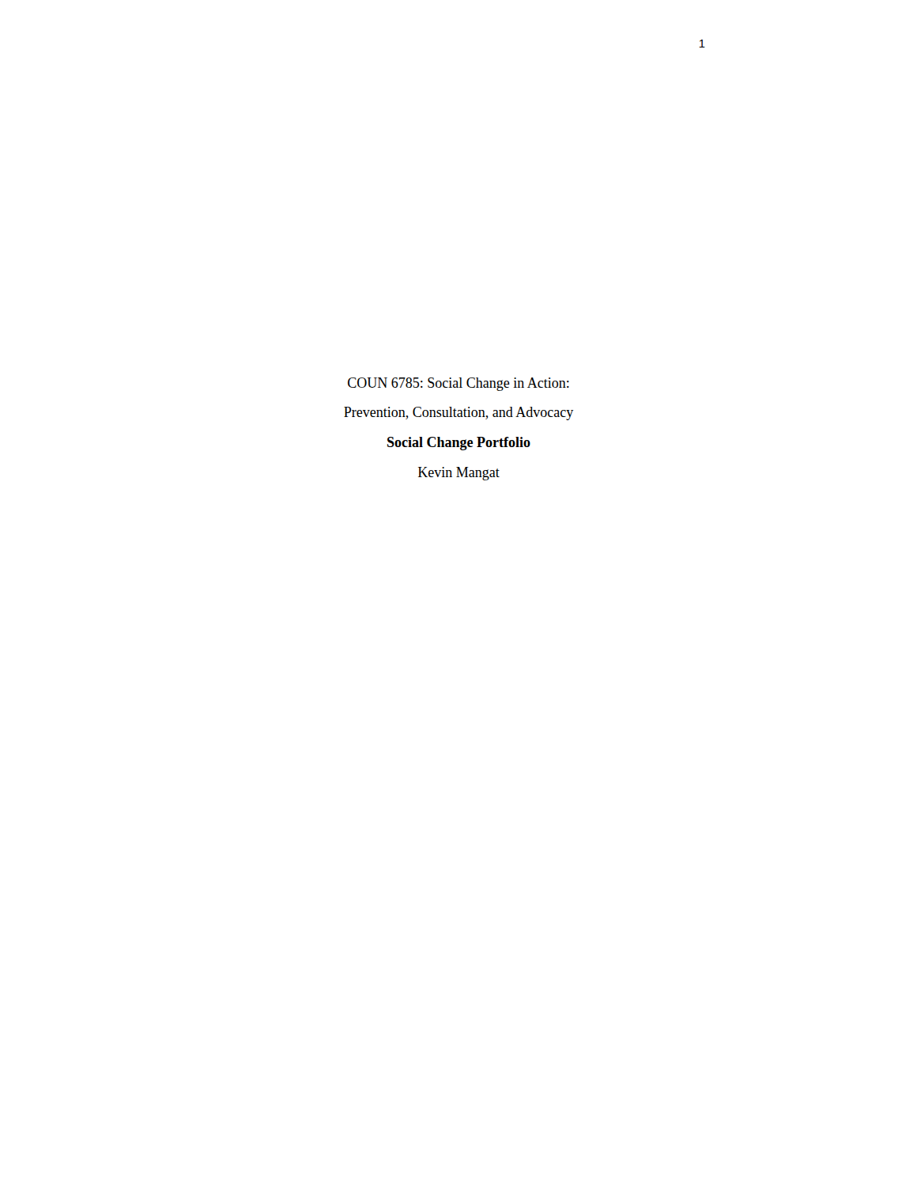1
COUN 6785: Social Change in Action:
Prevention, Consultation, and Advocacy
Social Change Portfolio
Kevin Mangat